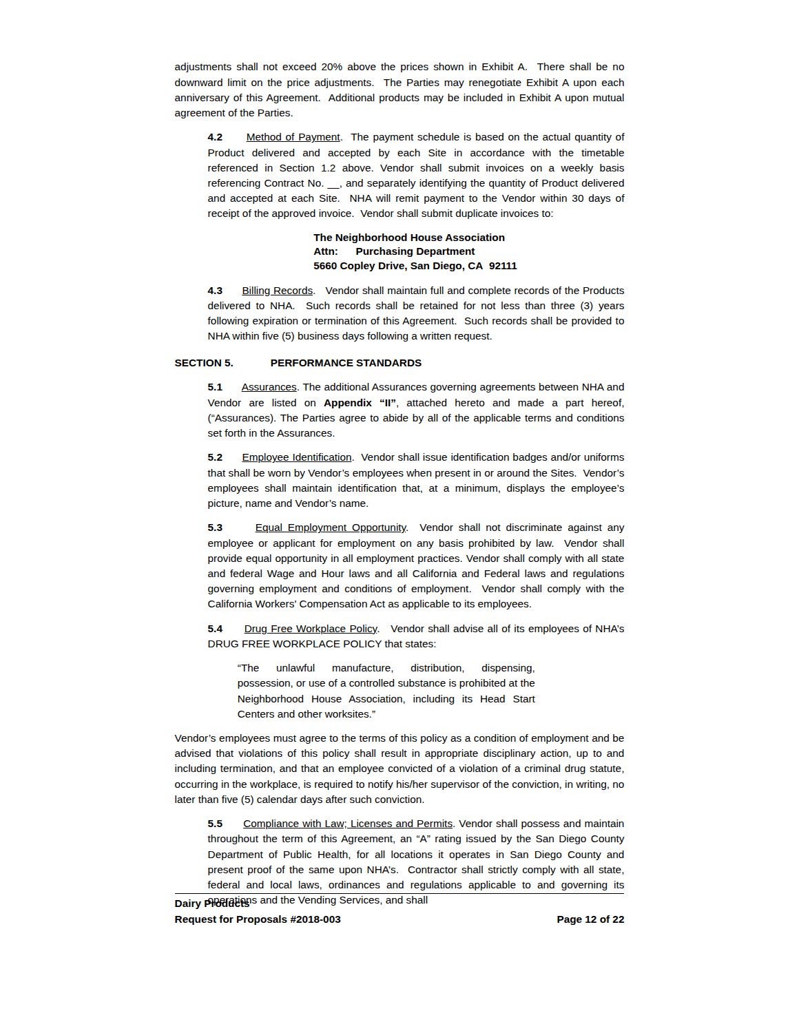adjustments shall not exceed 20% above the prices shown in Exhibit A. There shall be no downward limit on the price adjustments. The Parties may renegotiate Exhibit A upon each anniversary of this Agreement. Additional products may be included in Exhibit A upon mutual agreement of the Parties.
4.2 Method of Payment. The payment schedule is based on the actual quantity of Product delivered and accepted by each Site in accordance with the timetable referenced in Section 1.2 above. Vendor shall submit invoices on a weekly basis referencing Contract No. __, and separately identifying the quantity of Product delivered and accepted at each Site. NHA will remit payment to the Vendor within 30 days of receipt of the approved invoice. Vendor shall submit duplicate invoices to:
The Neighborhood House Association
Attn: Purchasing Department
5660 Copley Drive, San Diego, CA 92111
4.3 Billing Records. Vendor shall maintain full and complete records of the Products delivered to NHA. Such records shall be retained for not less than three (3) years following expiration or termination of this Agreement. Such records shall be provided to NHA within five (5) business days following a written request.
SECTION 5. PERFORMANCE STANDARDS
5.1 Assurances. The additional Assurances governing agreements between NHA and Vendor are listed on Appendix “II”, attached hereto and made a part hereof, (“Assurances). The Parties agree to abide by all of the applicable terms and conditions set forth in the Assurances.
5.2 Employee Identification. Vendor shall issue identification badges and/or uniforms that shall be worn by Vendor’s employees when present in or around the Sites. Vendor’s employees shall maintain identification that, at a minimum, displays the employee’s picture, name and Vendor’s name.
5.3 Equal Employment Opportunity. Vendor shall not discriminate against any employee or applicant for employment on any basis prohibited by law. Vendor shall provide equal opportunity in all employment practices. Vendor shall comply with all state and federal Wage and Hour laws and all California and Federal laws and regulations governing employment and conditions of employment. Vendor shall comply with the California Workers' Compensation Act as applicable to its employees.
5.4 Drug Free Workplace Policy. Vendor shall advise all of its employees of NHA’s DRUG FREE WORKPLACE POLICY that states:
“The unlawful manufacture, distribution, dispensing, possession, or use of a controlled substance is prohibited at the Neighborhood House Association, including its Head Start Centers and other worksites.”
Vendor’s employees must agree to the terms of this policy as a condition of employment and be advised that violations of this policy shall result in appropriate disciplinary action, up to and including termination, and that an employee convicted of a violation of a criminal drug statute, occurring in the workplace, is required to notify his/her supervisor of the conviction, in writing, no later than five (5) calendar days after such conviction.
5.5 Compliance with Law; Licenses and Permits. Vendor shall possess and maintain throughout the term of this Agreement, an “A” rating issued by the San Diego County Department of Public Health, for all locations it operates in San Diego County and present proof of the same upon NHA’s. Contractor shall strictly comply with all state, federal and local laws, ordinances and regulations applicable to and governing its operations and the Vending Services, and shall
Dairy Products Request for Proposals #2018-003 Page 12 of 22